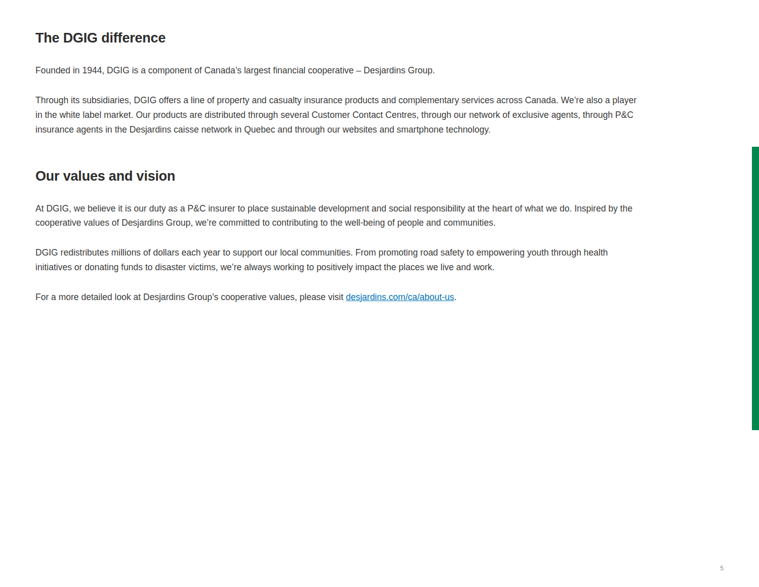The DGIG difference
Founded in 1944, DGIG is a component of Canada’s largest financial cooperative – Desjardins Group.
Through its subsidiaries, DGIG offers a line of property and casualty insurance products and complementary services across Canada. We’re also a player in the white label market. Our products are distributed through several Customer Contact Centres, through our network of exclusive agents, through P&C insurance agents in the Desjardins caisse network in Quebec and through our websites and smartphone technology.
Our values and vision
At DGIG, we believe it is our duty as a P&C insurer to place sustainable development and social responsibility at the heart of what we do. Inspired by the cooperative values of Desjardins Group, we’re committed to contributing to the well-being of people and communities.
DGIG redistributes millions of dollars each year to support our local communities. From promoting road safety to empowering youth through health initiatives or donating funds to disaster victims, we’re always working to positively impact the places we live and work.
For a more detailed look at Desjardins Group’s cooperative values, please visit desjardins.com/ca/about-us.
5